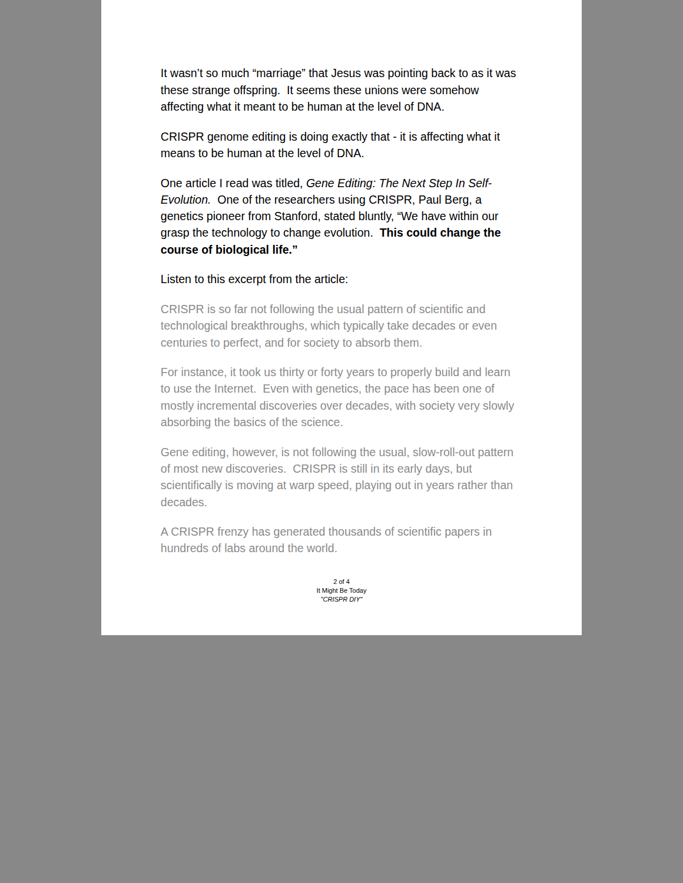It wasn’t so much “marriage” that Jesus was pointing back to as it was these strange offspring. It seems these unions were somehow affecting what it meant to be human at the level of DNA.
CRISPR genome editing is doing exactly that - it is affecting what it means to be human at the level of DNA.
One article I read was titled, Gene Editing: The Next Step In Self-Evolution. One of the researchers using CRISPR, Paul Berg, a genetics pioneer from Stanford, stated bluntly, “We have within our grasp the technology to change evolution. This could change the course of biological life.”
Listen to this excerpt from the article:
CRISPR is so far not following the usual pattern of scientific and technological breakthroughs, which typically take decades or even centuries to perfect, and for society to absorb them.
For instance, it took us thirty or forty years to properly build and learn to use the Internet. Even with genetics, the pace has been one of mostly incremental discoveries over decades, with society very slowly absorbing the basics of the science.
Gene editing, however, is not following the usual, slow-roll-out pattern of most new discoveries. CRISPR is still in its early days, but scientifically is moving at warp speed, playing out in years rather than decades.
A CRISPR frenzy has generated thousands of scientific papers in hundreds of labs around the world.
2 of 4
It Might Be Today
"CRISPR DIY"